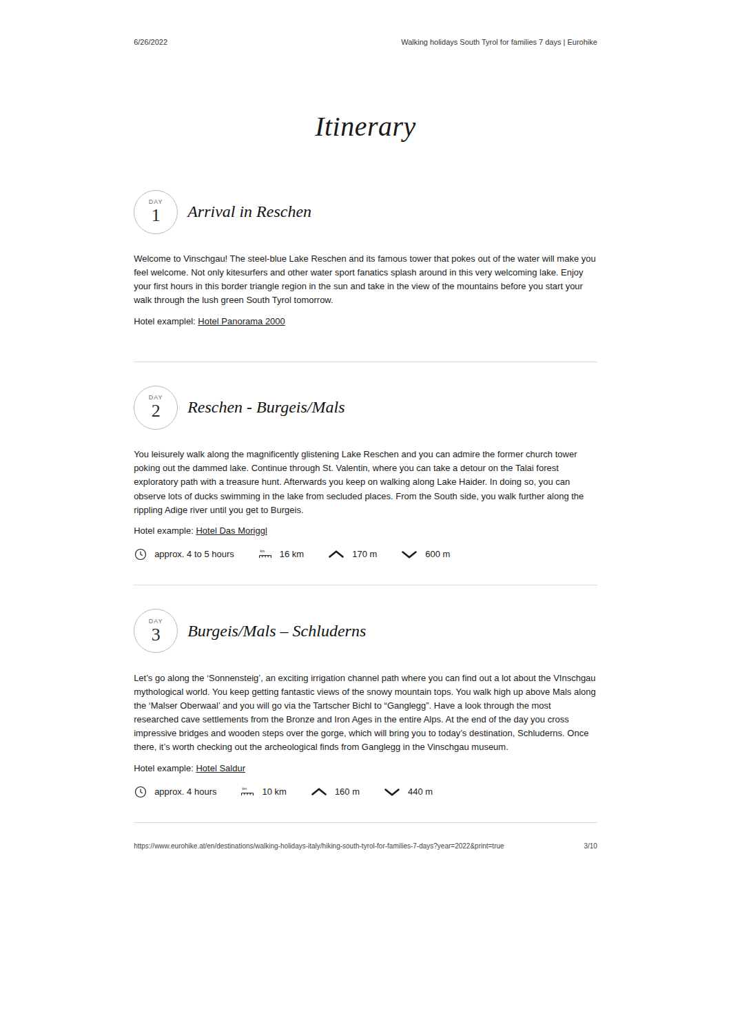6/26/2022 Walking holidays South Tyrol for families 7 days | Eurohike
Itinerary
Day 1
Arrival in Reschen
Welcome to Vinschgau! The steel-blue Lake Reschen and its famous tower that pokes out of the water will make you feel welcome. Not only kitesurfers and other water sport fanatics splash around in this very welcoming lake. Enjoy your first hours in this border triangle region in the sun and take in the view of the mountains before you start your walk through the lush green South Tyrol tomorrow.
Hotel examplel: Hotel Panorama 2000
Day 2
Reschen - Burgeis/Mals
You leisurely walk along the magnificently glistening Lake Reschen and you can admire the former church tower poking out the dammed lake. Continue through St. Valentin, where you can take a detour on the Talai forest exploratory path with a treasure hunt. Afterwards you keep on walking along Lake Haider. In doing so, you can observe lots of ducks swimming in the lake from secluded places. From the South side, you walk further along the rippling Adige river until you get to Burgeis.
Hotel example: Hotel Das Moriggl
approx. 4 to 5 hours
km 16 km
170 m
600 m
Day 3
Burgeis/Mals – Schluderns
Let’s go along the ‘Sonnensteig’, an exciting irrigation channel path where you can find out a lot about the VInschgau mythological world. You keep getting fantastic views of the snowy mountain tops. You walk high up above Mals along the ‘Malser Oberwaal’ and you will go via the Tartscher Bichl to “Ganglegg”. Have a look through the most researched cave settlements from the Bronze and Iron Ages in the entire Alps. At the end of the day you cross impressive bridges and wooden steps over the gorge, which will bring you to today’s destination, Schluderns. Once there, it’s worth checking out the archeological finds from Ganglegg in the Vinschgau museum.
Hotel example: Hotel Saldur
approx. 4 hours
km 10 km
160 m
440 m
https://www.eurohike.at/en/destinations/walking-holidays-italy/hiking-south-tyrol-for-families-7-days?year=2022&print=true 3/10